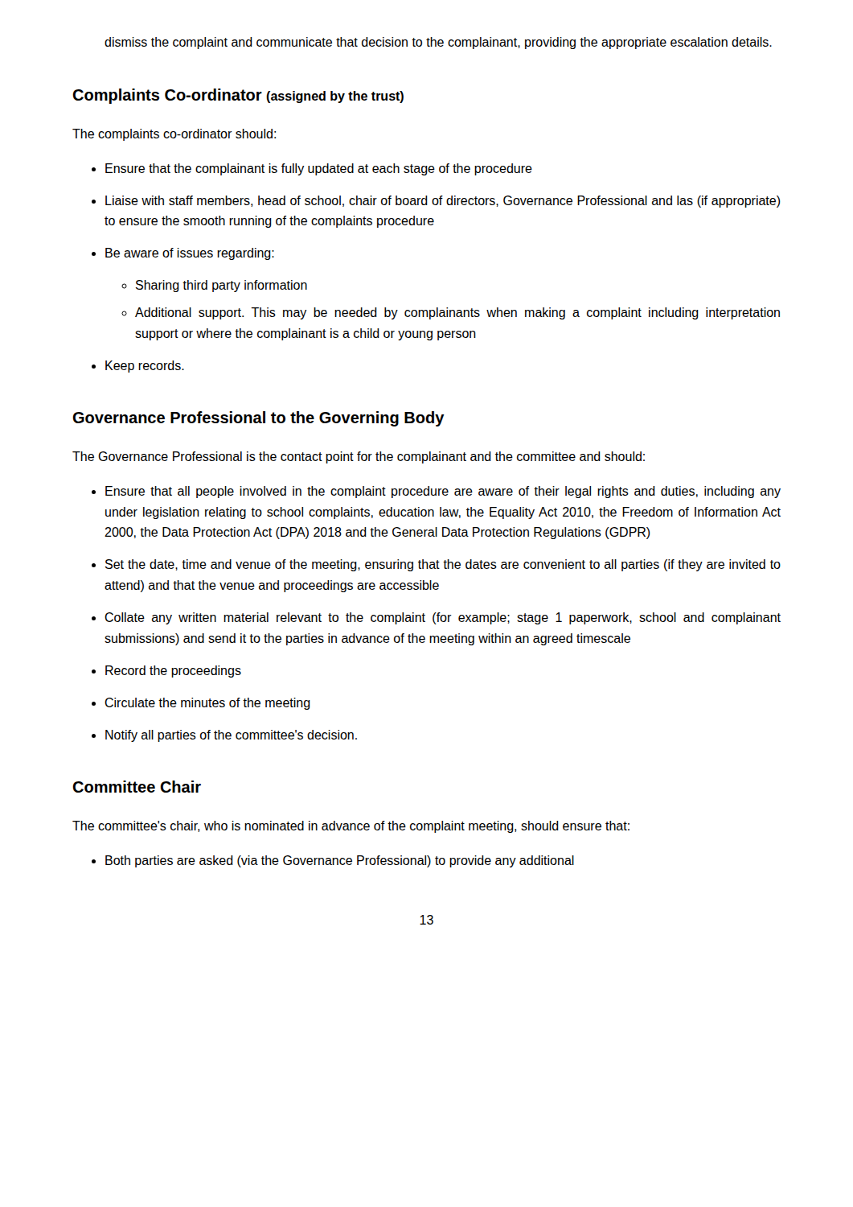dismiss the complaint and communicate that decision to the complainant, providing the appropriate escalation details.
Complaints Co-ordinator (assigned by the trust)
The complaints co-ordinator should:
Ensure that the complainant is fully updated at each stage of the procedure
Liaise with staff members, head of school, chair of board of directors, Governance Professional and las (if appropriate) to ensure the smooth running of the complaints procedure
Be aware of issues regarding:
Sharing third party information
Additional support. This may be needed by complainants when making a complaint including interpretation support or where the complainant is a child or young person
Keep records.
Governance Professional to the Governing Body
The Governance Professional is the contact point for the complainant and the committee and should:
Ensure that all people involved in the complaint procedure are aware of their legal rights and duties, including any under legislation relating to school complaints, education law, the Equality Act 2010, the Freedom of Information Act 2000, the Data Protection Act (DPA) 2018 and the General Data Protection Regulations (GDPR)
Set the date, time and venue of the meeting, ensuring that the dates are convenient to all parties (if they are invited to attend) and that the venue and proceedings are accessible
Collate any written material relevant to the complaint (for example; stage 1 paperwork, school and complainant submissions) and send it to the parties in advance of the meeting within an agreed timescale
Record the proceedings
Circulate the minutes of the meeting
Notify all parties of the committee's decision.
Committee Chair
The committee's chair, who is nominated in advance of the complaint meeting, should ensure that:
Both parties are asked (via the Governance Professional) to provide any additional
13